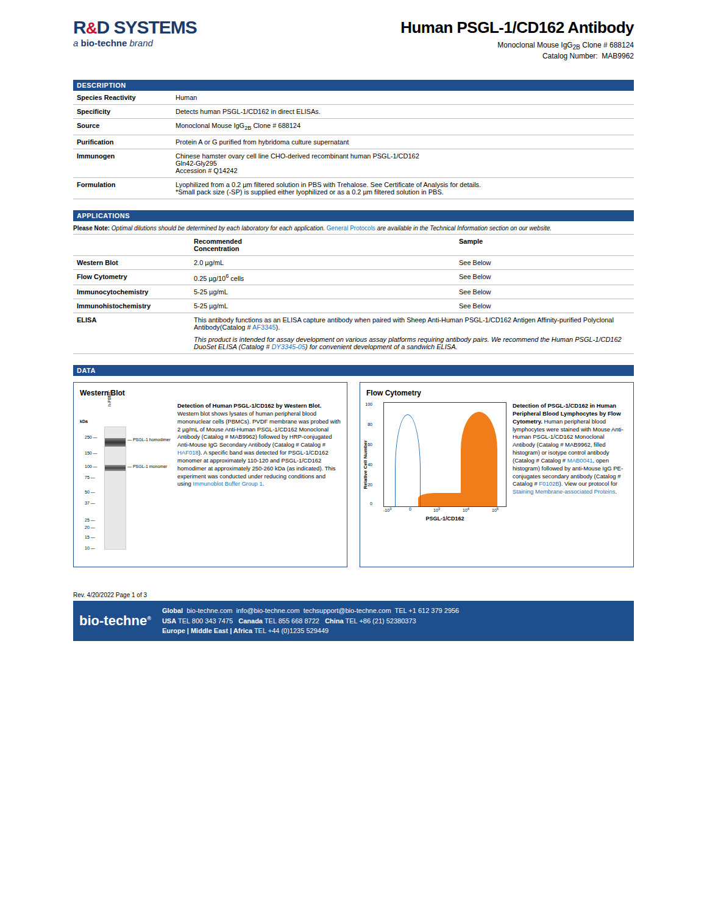R&D SYSTEMS
a bio-techne brand
Human PSGL-1/CD162 Antibody
Monoclonal Mouse IgG2B Clone # 688124
Catalog Number: MAB9962
DESCRIPTION
| Species Reactivity | Human |
| Specificity | Detects human PSGL-1/CD162 in direct ELISAs. |
| Source | Monoclonal Mouse IgG 2B Clone # 688124 |
| Purification | Protein A or G purified from hybridoma culture supernatant |
| Immunogen | Chinese hamster ovary cell line CHO-derived recombinant human PSGL-1/CD162 Gln42-Gly295 Accession # Q14242 |
| Formulation | Lyophilized from a 0.2 µm filtered solution in PBS with Trehalose. See Certificate of Analysis for details. *Small pack size (-SP) is supplied either lyophilized or as a 0.2 µm filtered solution in PBS. |
APPLICATIONS
Please Note: Optimal dilutions should be determined by each laboratory for each application. General Protocols are available in the Technical Information section on our website.
| | Recommended Concentration | Sample |
| --- | --- | --- |
| Western Blot | 2.0 µg/mL | See Below |
| Flow Cytometry | 0.25 µg/10 6 cells | See Below |
| Immunocytochemistry | 5-25 µg/mL | See Below |
| Immunohistochemistry | 5-25 µg/mL | See Below |
| ELISA | This antibody functions as an ELISA capture antibody when paired with Sheep Anti-Human PSGL-1/CD162 Antigen Affinity-purified Polyclonal Antibody(Catalog # AF3345 ). This product is intended for assay development on various assay platforms requiring antibody pairs. We recommend the Human PSGL-1/CD162 DuoSet ELISA (Catalog # DY3345-05 ) for convenient development of a sandwich ELISA. |
DATA
Western Blot
h-PBMC
kDa
250 —
150 —
100 —
75 —
50 —
37 —
25 —
20 —
15 —
10 —
— PSGL-1 homodimer
— PSGL-1 monomer
Detection of Human PSGL-1/CD162 by Western Blot. Western blot shows lysates of human peripheral blood mononuclear cells (PBMCs). PVDF membrane was probed with 2 µg/mL of Mouse Anti-Human PSGL-1/CD162 Monoclonal Antibody (Catalog # MAB9962) followed by HRP-conjugated Anti-Mouse IgG Secondary Antibody (Catalog # Catalog # HAF018). A specific band was detected for PSGL-1/CD162 monomer at approximately 110-120 and PSGL-1/CD162 homodimer at approximately 250-260 kDa (as indicated). This experiment was conducted under reducing conditions and using Immunoblot Buffer Group 1.
Flow Cytometry
Relative Cell Number
100
80
60
40
20
0
-103
0
103
104
105
PSGL-1/CD162
Detection of PSGL-1/CD162 in Human Peripheral Blood Lymphocytes by Flow Cytometry. Human peripheral blood lymphocytes were stained with Mouse Anti-Human PSGL-1/CD162 Monoclonal Antibody (Catalog # MAB9962, filled histogram) or isotype control antibody (Catalog # Catalog # MAB0041, open histogram) followed by anti-Mouse IgG PE-conjugates secondary antibody (Catalog # Catalog # F0102B). View our protocol for Staining Membrane-associated Proteins.
Rev. 4/20/2022 Page 1 of 3
bio-techne®
Global bio-techne.com info@bio-techne.com techsupport@bio-techne.com TEL +1 612 379 2956
USA TEL 800 343 7475 Canada TEL 855 668 8722 China TEL +86 (21) 52380373
Europe | Middle East | Africa TEL +44 (0)1235 529449